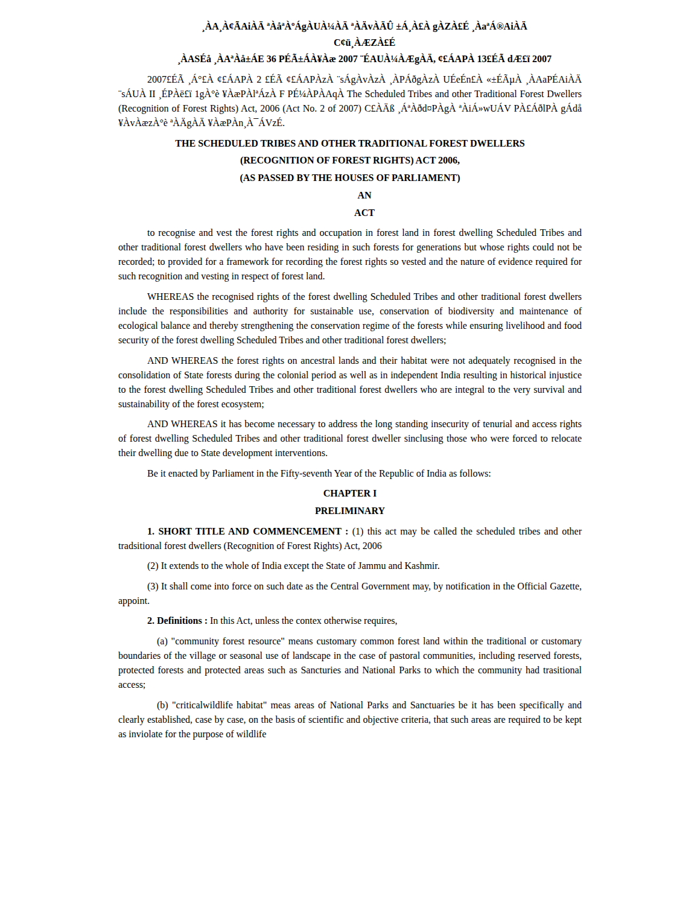¸ÀA¸À¢ÃAiÀÄ ªÀåªÀºÁgÀUÀ¼ÀÄ ªÀÄvÀÄÛ ±Á¸À£À gÀZÀ£É ¸ÀaªÁ®AiÀÄ
C¢ü¸ÀÆZÀ£É
¸ÀASÉå ¸ÀAªÀå±ÁE 36 PÉÃ±ÁÀ¥Àæ 2007 ¨ÉAUÀ¼ÀÆgÀÄ, ¢£ÁAPÀ 13£ÉÃ dÆ£ï 2007
2007£ÉÃ ¸Á°£À ¢£ÁAPÀ 2 £ÉÃ ¢£ÁAPÀzÀ ¨sÁgÀvÀzÀ ¸ÀPÁðgÀzÀ UÉeÉn£À «±ÉÃµÀ ¸ÀAaPÉAiÀÄ ¨sÁUÀ II ¸ÉPÀë£ï 1gÀ°è ¥ÀæPÀlªÁzÀ F PÉ¼ÀPÀAqÀ The Scheduled Tribes and other Traditional Forest Dwellers (Recognition of Forest Rights) Act, 2006 (Act No. 2 of 2007) C£ÀÄß ¸ÁªÀðd¤PÀgÀ ªÀiÁ»wUÁV PÀ£ÁðlPÀ gÁdå ¥ÀvÀæzÀ°è ªÀÄgÀÄ ¥ÀæPÀn¸À¯ÁVzÉ.
THE SCHEDULED TRIBES AND OTHER TRADITIONAL FOREST DWELLERS
(RECOGNITION OF FOREST RIGHTS) ACT 2006,
(AS PASSED BY THE HOUSES OF PARLIAMENT)
AN
ACT
to recognise and vest the forest rights and occupation in forest land in forest dwelling Scheduled Tribes and other traditional forest dwellers who have been residing in such forests for generations but whose rights could not be recorded; to provided for a framework for recording the forest rights so vested and the nature of evidence required for such recognition and vesting in respect of forest land.
WHEREAS the recognised rights of the forest dwelling Scheduled Tribes and other traditional forest dwellers include the responsibilities and authority for sustainable use, conservation of biodiversity and maintenance of ecological balance and thereby strengthening the conservation regime of the forests while ensuring livelihood and food security of the forest dwelling Scheduled Tribes and other traditional forest dwellers;
AND WHEREAS the forest rights on ancestral lands and their habitat were not adequately recognised in the consolidation of State forests during the colonial period as well as in independent India resulting in historical injustice to the forest dwelling Scheduled Tribes and other traditional forest dwellers who are integral to the very survival and sustainability of the forest ecosystem;
AND WHEREAS it has become necessary to address the long standing insecurity of tenurial and access rights of forest dwelling Scheduled Tribes and other traditional forest dweller sinclusing those who were forced to relocate their dwelling due to State development interventions.
Be it enacted by Parliament in the Fifty-seventh Year of the Republic of India as follows:
CHAPTER I
PRELIMINARY
1. SHORT TITLE AND COMMENCEMENT : (1) this act may be called the scheduled tribes and other tradsitional forest dwellers (Recognition of Forest Rights) Act, 2006
(2) It extends to the whole of India except the State of Jammu and Kashmir.
(3) It shall come into force on such date as the Central Government may, by notification in the Official Gazette, appoint.
2. Definitions : In this Act, unless the contex otherwise requires,
(a) "community forest resource" means customary common forest land within the traditional or customary boundaries of the village or seasonal use of landscape in the case of pastoral communities, including reserved forests, protected forests and protected areas such as Sancturies and National Parks to which the community had trasitional access;
(b) "criticalwildlife habitat" meas areas of National Parks and Sanctuaries be it has been specifically and clearly established, case by case, on the basis of scientific and objective criteria, that such areas are required to be kept as inviolate for the purpose of wildlife